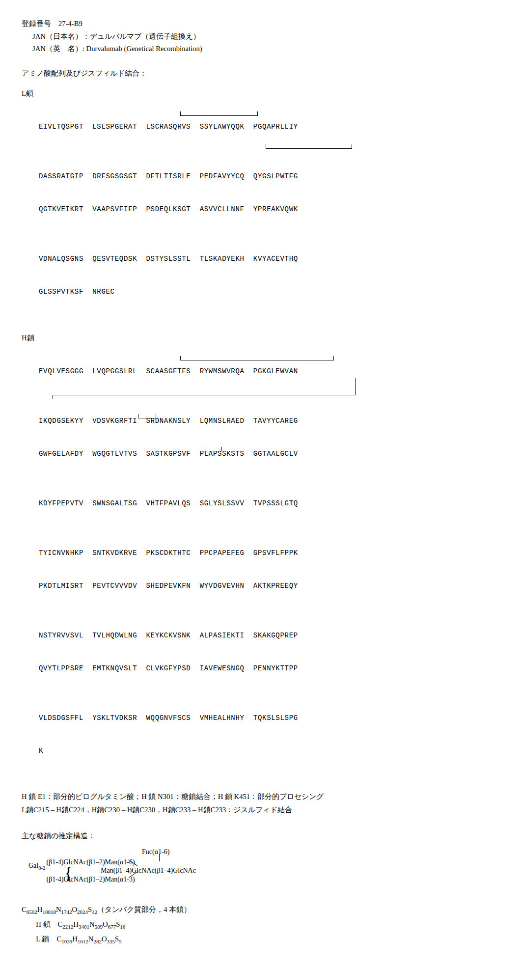登録番号　27-4-B9
JAN（日本名）：デュルバルマブ（遺伝子組換え）
JAN（英　名）: Durvalumab (Genetical Recombination)
アミノ酸配列及びジスフィルド結合：
L鎖
EIVLTQSPGT LSLSPGERAT LSCRASQRVS SSYLAWYQQK PGQAPRLLIY DASSRATGIP DRFSGSGSGT DFTLTISRLE PEDFAVYYCQ QYGSLPWTFG QGTKVEIKRT VAAPSVFIFP PSDEQLKSGT ASVVCLLNNF YPREAKVQWK VDNALQSGNS QESVTEQDSK DSTYSLSSTL TLSKADYEKH KVYACEVTHQ GLSSPVTKSF NRGEC
H鎖
EVQLVESGGG LVQPGGSLRL SCAASGFTFS RYWMSWVRQA PGKGLEWVAN IKQDGSEKYY VDSVKGRFTI SRDNAKNSLY LQMNSLRAED TAVYYCAREG GWFGELAFDY WGQGTLVTVS SASTKGPSVF PLAPSSKSTS GGTAALGCLV KDYFPEPVTV SWNSGALTSG VHTFPAVLQS SGLYSLSSVV TVPSSSLGTQ TYICNVNHKP SNTKVDKRVE PKSCDKTHTC PPCPAPEFEG GPSVFLFPPK PKDTLMISRT PEVTCVVVDV SHEDPEVKFN WYVDGVEVHN AKTKPREEQY NSTYRVVSVL TVLHQDWLNG KEYKCKVSNK ALPASIEKTI SKAKGQPREP QVYTLPPSRE EMTKNQVSLT CLVKGFYPSD IAVEWESNGQ PENNYKTTPP VLDSDGSFFL YSKLTVDKSR WQQGNVFSCS VMHEALHNHY TQKSLSLSPG K
H 鎖 E1：部分的ピログルタミン酸；H 鎖 N301：糖鎖結合；H 鎖 K451：部分的プロセシング
L鎖C215 – H鎖C224，H鎖C230 – H鎖C230，H鎖C233 – H鎖C233：ジスルフィド結合
主な糖鎖の推定構造：
Fuc(α1-6)
(β1-4)GlcNAc(β1–2)Man(α1-6)
Gal0-2
{
(β1-4)GlcNAc(β1–2)Man(α1-3)
Man(β1–4)GlcNAc(β1–4)GlcNAc
C6502H10018N1742O2024S42（タンパク質部分，4 本鎖）
H 鎖　C2212H3401N589O677S16
L 鎖　C1039H1612N282O335S5